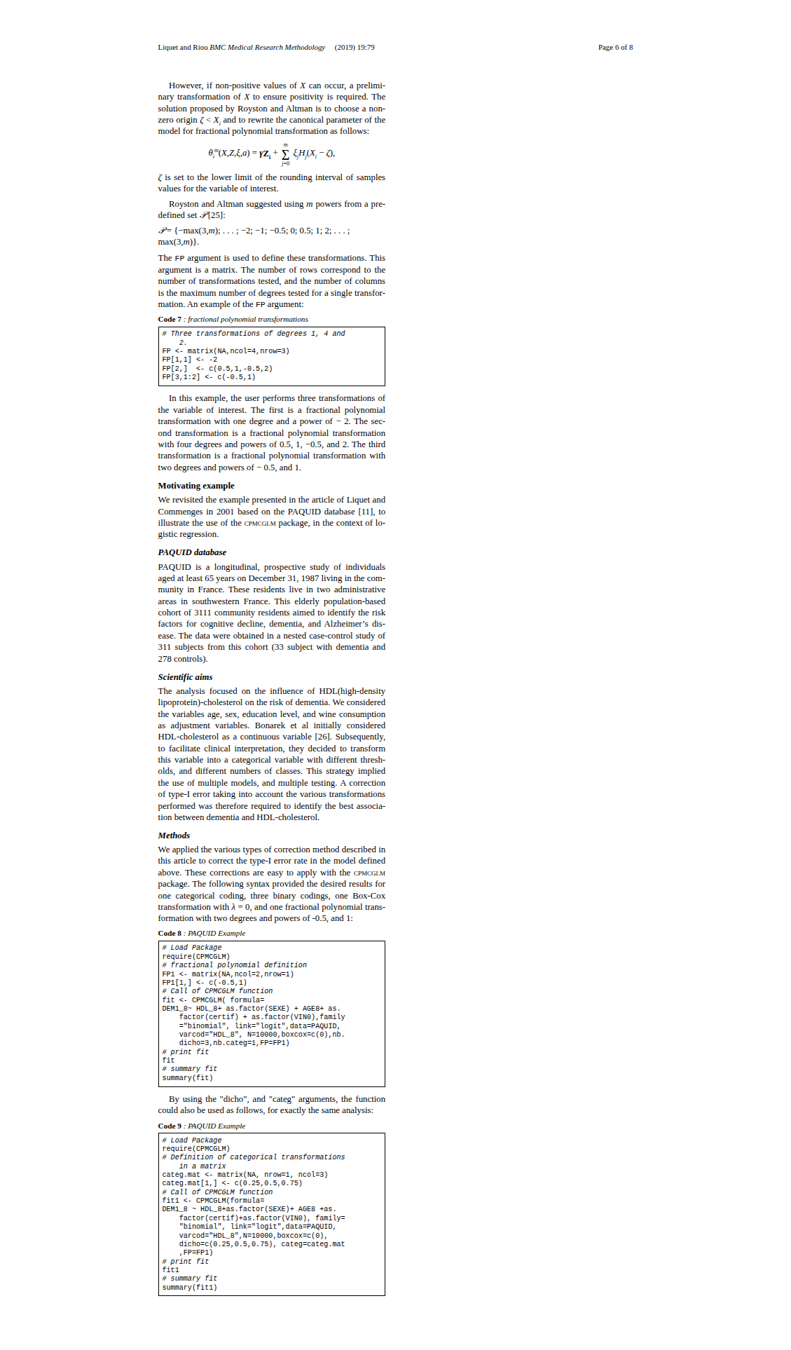Liquet and Riou BMC Medical Research Methodology (2019) 19:79
Page 6 of 8
However, if non-positive values of X can occur, a preliminary transformation of X to ensure positivity is required. The solution proposed by Royston and Altman is to choose a non-zero origin ζ < Xi and to rewrite the canonical parameter of the model for fractional polynomial transformation as follows:
θim(X,Z,ξ,a) = γZi + mΣj=0 ξjHj(Xi − ζ),
ζ is set to the lower limit of the rounding interval of samples values for the variable of interest.
Royston and Altman suggested using m powers from a predefined set 𝒫 [25]:
𝒫 = {−max(3,m); . . . ; −2; −1; −0.5; 0; 0.5; 1; 2; . . . ; max(3,m)}.
The FP argument is used to define these transformations. This argument is a matrix. The number of rows correspond to the number of transformations tested, and the number of columns is the maximum number of degrees tested for a single transformation. An example of the FP argument:
Code 7 : fractional polynomial transformations
# Three transformations of degrees 1, 4 and
    2.
FP <- matrix(NA,ncol=4,nrow=3)
FP[1,1] <- -2
FP[2,]  <- c(0.5,1,-0.5,2)
FP[3,1:2] <- c(-0.5,1)
In this example, the user performs three transformations of the variable of interest. The first is a fractional polynomial transformation with one degree and a power of − 2. The second transformation is a fractional polynomial transformation with four degrees and powers of 0.5, 1, −0.5, and 2. The third transformation is a fractional polynomial transformation with two degrees and powers of − 0.5, and 1.
Motivating example
We revisited the example presented in the article of Liquet and Commenges in 2001 based on the PAQUID database [11], to illustrate the use of the cpmcglm package, in the context of logistic regression.
PAQUID database
PAQUID is a longitudinal, prospective study of individuals aged at least 65 years on December 31, 1987 living in the community in France. These residents live in two administrative areas in southwestern France. This elderly population-based cohort of 3111 community residents aimed to identify the risk factors for cognitive decline, dementia, and Alzheimer’s disease. The data were obtained in a nested case-control study of 311 subjects from this cohort (33 subject with dementia and 278 controls).
Scientific aims
The analysis focused on the influence of HDL(high-density lipoprotein)-cholesterol on the risk of dementia. We considered the variables age, sex, education level, and wine consumption as adjustment variables. Bonarek et al initially considered HDL-cholesterol as a continuous variable [26]. Subsequently, to facilitate clinical interpretation, they decided to transform this variable into a categorical variable with different thresholds, and different numbers of classes. This strategy implied the use of multiple models, and multiple testing. A correction of type-I error taking into account the various transformations performed was therefore required to identify the best association between dementia and HDL-cholesterol.
Methods
We applied the various types of correction method described in this article to correct the type-I error rate in the model defined above. These corrections are easy to apply with the cpmcglm package. The following syntax provided the desired results for one categorical coding, three binary codings, one Box-Cox transformation with λ = 0, and one fractional polynomial transformation with two degrees and powers of -0.5, and 1:
Code 8 : PAQUID Example
# Load Package
require(CPMCGLM)
# fractional polynomial definition
FP1 <- matrix(NA,ncol=2,nrow=1)
FP1[1,] <- c(-0.5,1)
# Call of CPMCGLM function
fit <- CPMCGLM( formula=
DEM1_8~ HDL_8+ as.factor(SEXE) + AGE8+ as.
    factor(certif) + as.factor(VIN0),family
    ="binomial", link="logit",data=PAQUID,
    varcod="HDL_8", N=10000,boxcox=c(0),nb.
    dicho=3,nb.categ=1,FP=FP1)
# print fit
fit
# summary fit
summary(fit)
By using the "dicho", and "categ" arguments, the function could also be used as follows, for exactly the same analysis:
Code 9 : PAQUID Example
# Load Package
require(CPMCGLM)
# Definition of categorical transformations
    in a matrix
categ.mat <- matrix(NA, nrow=1, ncol=3)
categ.mat[1,] <- c(0.25,0.5,0.75)
# Call of CPMCGLM function
fit1 <- CPMCGLM(formula=
DEM1_8 ~ HDL_8+as.factor(SEXE)+ AGE8 +as.
    factor(certif)+as.factor(VIN0), family=
    "binomial", link="logit",data=PAQUID,
    varcod="HDL_8",N=10000,boxcox=c(0),
    dicho=c(0.25,0.5,0.75), categ=categ.mat
    ,FP=FP1)
# print fit
fit1
# summary fit
summary(fit1)